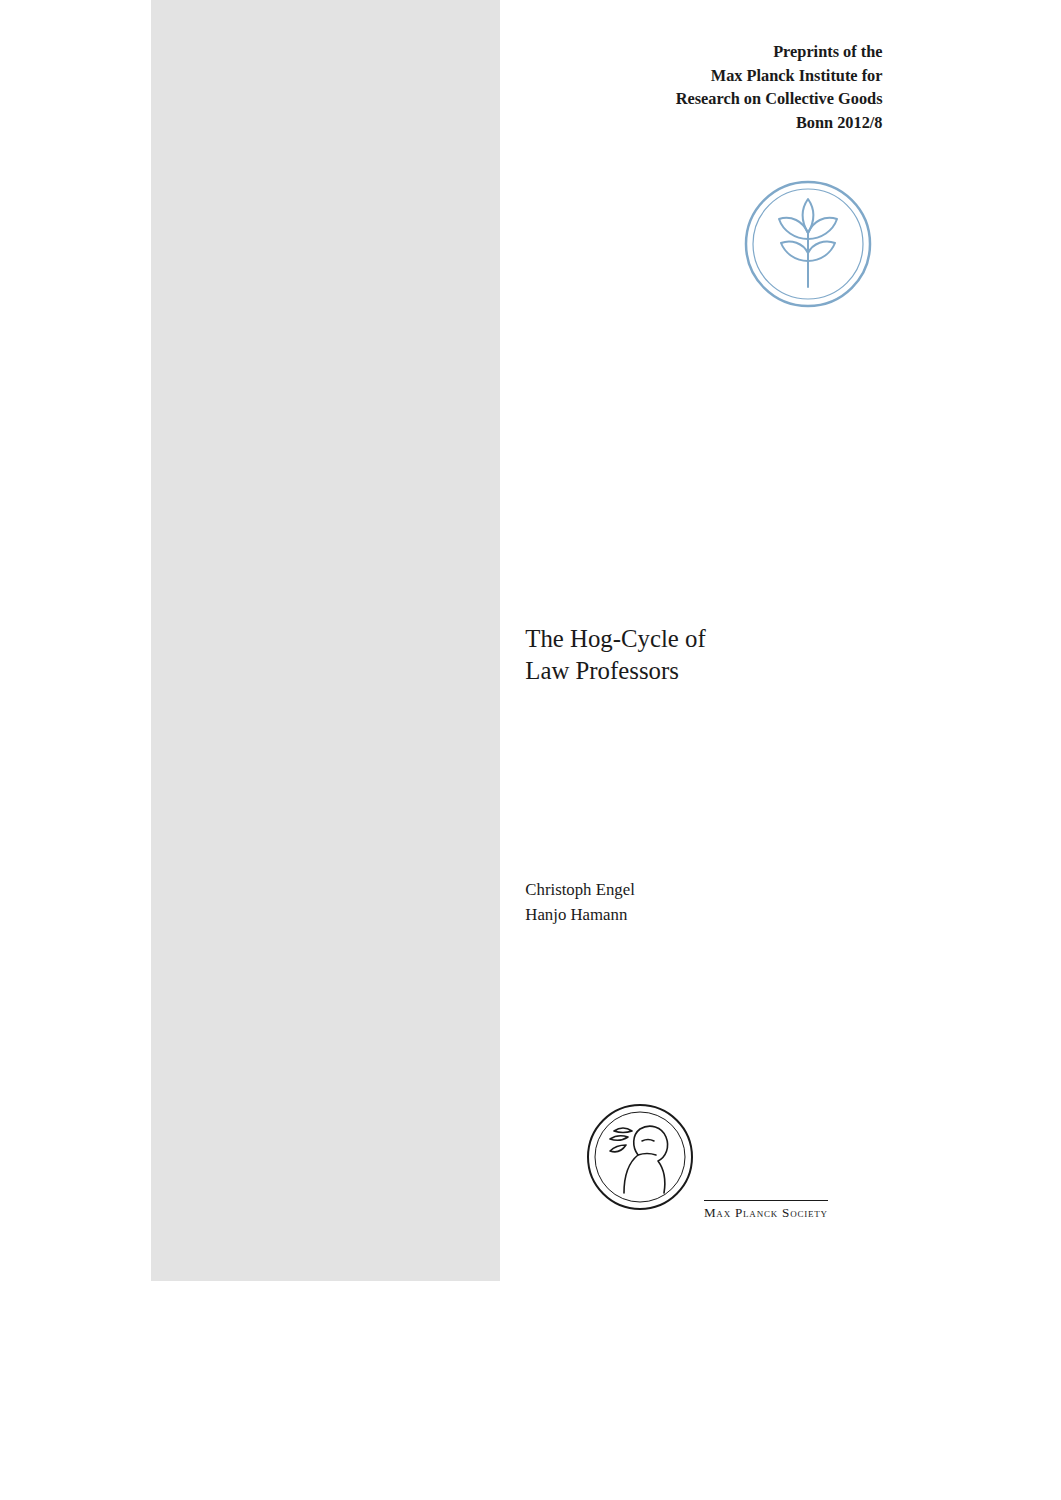Preprints of the Max Planck Institute for Research on Collective Goods Bonn 2012/8
The Hog-Cycle of Law Professors
Christoph Engel Hanjo Hamann
Max Planck Society